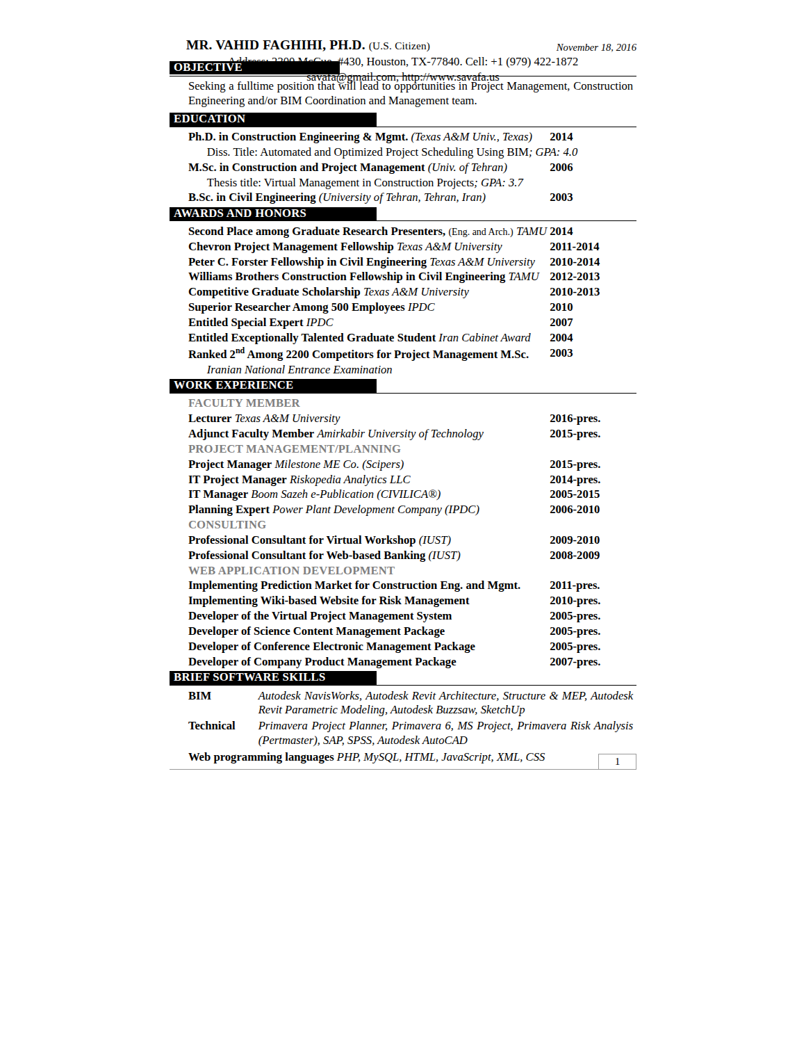MR. VAHID FAGHIHI, PH.D. (U.S. Citizen)
November 18, 2016
Address: 2300 McCue, #430, Houston, TX-77840. Cell: +1 (979) 422-1872 savafa@gmail.com, http://www.savafa.us
OBJECTIVE
Seeking a fulltime position that will lead to opportunities in Project Management, Construction Engineering and/or BIM Coordination and Management team.
EDUCATION
| Ph.D. in Construction Engineering & Mgmt. (Texas A&M Univ., Texas) | 2014 |
| Diss. Title: Automated and Optimized Project Scheduling Using BIM ; GPA: 4.0 |
| M.Sc. in Construction and Project Management (Univ. of Tehran) | 2006 |
| Thesis title: Virtual Management in Construction Projects ; GPA: 3.7 |
| B.Sc. in Civil Engineering (University of Tehran, Tehran, Iran) | 2003 |
AWARDS AND HONORS
| Second Place among Graduate Research Presenters, (Eng. and Arch.) TAMU | 2014 |
| Chevron Project Management Fellowship Texas A&M University | 2011-2014 |
| Peter C. Forster Fellowship in Civil Engineering Texas A&M University | 2010-2014 |
| Williams Brothers Construction Fellowship in Civil Engineering TAMU | 2012-2013 |
| Competitive Graduate Scholarship Texas A&M University | 2010-2013 |
| Superior Researcher Among 500 Employees IPDC | 2010 |
| Entitled Special Expert IPDC | 2007 |
| Entitled Exceptionally Talented Graduate Student Iran Cabinet Award | 2004 |
| Ranked 2 nd Among 2200 Competitors for Project Management M.Sc. | 2003 |
| Iranian National Entrance Examination |
WORK EXPERIENCE
| FACULTY MEMBER |
| Lecturer Texas A&M University | 2016-pres. |
| Adjunct Faculty Member Amirkabir University of Technology | 2015-pres. |
| PROJECT MANAGEMENT/PLANNING |
| Project Manager Milestone ME Co. (Scipers) | 2015-pres. |
| IT Project Manager Riskopedia Analytics LLC | 2014-pres. |
| IT Manager Boom Sazeh e-Publication (CIVILICA®) | 2005-2015 |
| Planning Expert Power Plant Development Company (IPDC) | 2006-2010 |
| CONSULTING |
| Professional Consultant for Virtual Workshop (IUST) | 2009-2010 |
| Professional Consultant for Web-based Banking (IUST) | 2008-2009 |
| WEB APPLICATION DEVELOPMENT |
| Implementing Prediction Market for Construction Eng. and Mgmt. | 2011-pres. |
| Implementing Wiki-based Website for Risk Management | 2010-pres. |
| Developer of the Virtual Project Management System | 2005-pres. |
| Developer of Science Content Management Package | 2005-pres. |
| Developer of Conference Electronic Management Package | 2005-pres. |
| Developer of Company Product Management Package | 2007-pres. |
BRIEF SOFTWARE SKILLS
| BIM | Autodesk NavisWorks, Autodesk Revit Architecture, Structure & MEP, Autodesk Revit Parametric Modeling, Autodesk Buzzsaw, SketchUp |
| Technical | Primavera Project Planner, Primavera 6, MS Project, Primavera Risk Analysis (Pertmaster), SAP, SPSS, Autodesk AutoCAD |
Web programming languages PHP, MySQL, HTML, JavaScript, XML, CSS
1